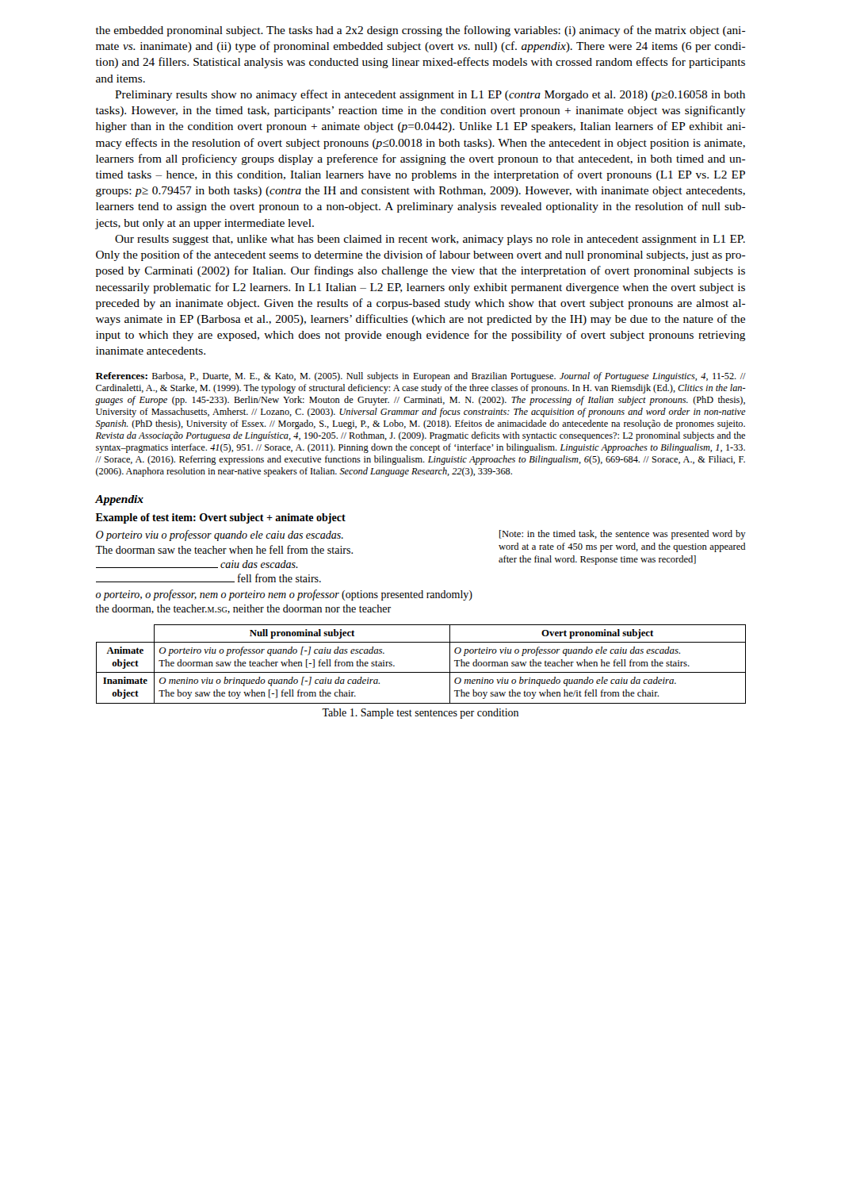the embedded pronominal subject. The tasks had a 2x2 design crossing the following variables: (i) animacy of the matrix object (animate vs. inanimate) and (ii) type of pronominal embedded subject (overt vs. null) (cf. appendix). There were 24 items (6 per condition) and 24 fillers. Statistical analysis was conducted using linear mixed-effects models with crossed random effects for participants and items.
Preliminary results show no animacy effect in antecedent assignment in L1 EP (contra Morgado et al. 2018) (p≥0.16058 in both tasks). However, in the timed task, participants’ reaction time in the condition overt pronoun + inanimate object was significantly higher than in the condition overt pronoun + animate object (p=0.0442). Unlike L1 EP speakers, Italian learners of EP exhibit animacy effects in the resolution of overt subject pronouns (p≤0.0018 in both tasks). When the antecedent in object position is animate, learners from all proficiency groups display a preference for assigning the overt pronoun to that antecedent, in both timed and untimed tasks – hence, in this condition, Italian learners have no problems in the interpretation of overt pronouns (L1 EP vs. L2 EP groups: p≥ 0.79457 in both tasks) (contra the IH and consistent with Rothman, 2009). However, with inanimate object antecedents, learners tend to assign the overt pronoun to a non-object. A preliminary analysis revealed optionality in the resolution of null subjects, but only at an upper intermediate level.
Our results suggest that, unlike what has been claimed in recent work, animacy plays no role in antecedent assignment in L1 EP. Only the position of the antecedent seems to determine the division of labour between overt and null pronominal subjects, just as proposed by Carminati (2002) for Italian. Our findings also challenge the view that the interpretation of overt pronominal subjects is necessarily problematic for L2 learners. In L1 Italian – L2 EP, learners only exhibit permanent divergence when the overt subject is preceded by an inanimate object. Given the results of a corpus-based study which show that overt subject pronouns are almost always animate in EP (Barbosa et al., 2005), learners’ difficulties (which are not predicted by the IH) may be due to the nature of the input to which they are exposed, which does not provide enough evidence for the possibility of overt subject pronouns retrieving inanimate antecedents.
References: Barbosa, P., Duarte, M. E., & Kato, M. (2005). Null subjects in European and Brazilian Portuguese. Journal of Portuguese Linguistics, 4, 11-52. // Cardinaletti, A., & Starke, M. (1999). The typology of structural deficiency: A case study of the three classes of pronouns. In H. van Riemsdijk (Ed.), Clitics in the languages of Europe (pp. 145-233). Berlin/New York: Mouton de Gruyter. // Carminati, M. N. (2002). The processing of Italian subject pronouns. (PhD thesis), University of Massachusetts, Amherst. // Lozano, C. (2003). Universal Grammar and focus constraints: The acquisition of pronouns and word order in non-native Spanish. (PhD thesis), University of Essex. // Morgado, S., Luegi, P., & Lobo, M. (2018). Efeitos de animacidade do antecedente na resolução de pronomes sujeito. Revista da Associação Portuguesa de Linguística, 4, 190-205. // Rothman, J. (2009). Pragmatic deficits with syntactic consequences?: L2 pronominal subjects and the syntax–pragmatics interface. 41(5), 951. // Sorace, A. (2011). Pinning down the concept of ‘interface’ in bilingualism. Linguistic Approaches to Bilingualism, 1, 1-33. // Sorace, A. (2016). Referring expressions and executive functions in bilingualism. Linguistic Approaches to Bilingualism, 6(5), 669-684. // Sorace, A., & Filiaci, F. (2006). Anaphora resolution in near-native speakers of Italian. Second Language Research, 22(3), 339-368.
Appendix
Example of test item: Overt subject + animate object
O porteiro viu o professor quando ele caiu das escadas.
The doorman saw the teacher when he fell from the stairs.
caiu das escadas.
fell from the stairs.
[Note: in the timed task, the sentence was presented word by word at a rate of 450 ms per word, and the question appeared after the final word. Response time was recorded]
o porteiro, o professor, nem o porteiro nem o professor (options presented randomly)
the doorman, the teacher.m.sg, neither the doorman nor the teacher
| | Null pronominal subject | Overt pronominal subject |
| --- | --- | --- |
| Animate object | O porteiro viu o professor quando [-] caiu das escadas. The doorman saw the teacher when [-] fell from the stairs. | O porteiro viu o professor quando ele caiu das escadas. The doorman saw the teacher when he fell from the stairs. |
| Inanimate object | O menino viu o brinquedo quando [-] caiu da cadeira. The boy saw the toy when [-] fell from the chair. | O menino viu o brinquedo quando ele caiu da cadeira. The boy saw the toy when he/it fell from the chair. |
Table 1. Sample test sentences per condition